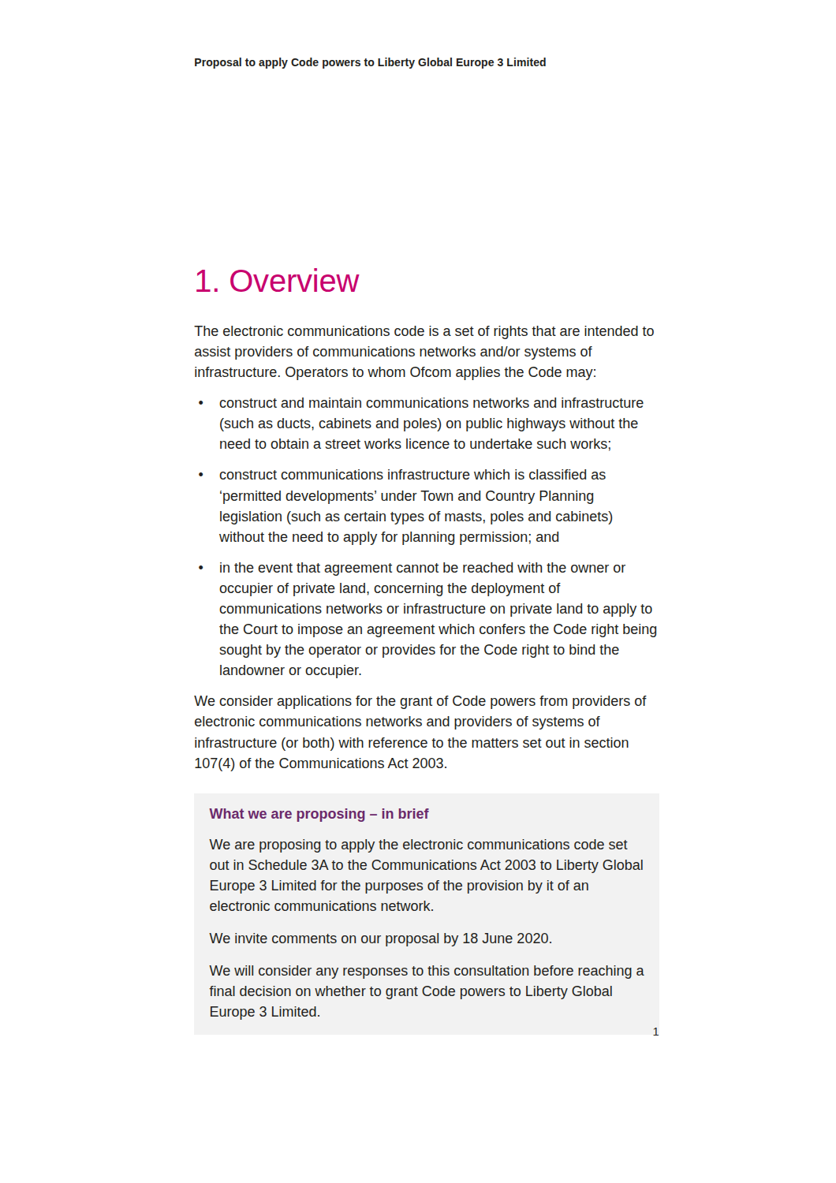Proposal to apply Code powers to Liberty Global Europe 3 Limited
1. Overview
The electronic communications code is a set of rights that are intended to assist providers of communications networks and/or systems of infrastructure. Operators to whom Ofcom applies the Code may:
construct and maintain communications networks and infrastructure (such as ducts, cabinets and poles) on public highways without the need to obtain a street works licence to undertake such works;
construct communications infrastructure which is classified as ‘permitted developments’ under Town and Country Planning legislation (such as certain types of masts, poles and cabinets) without the need to apply for planning permission; and
in the event that agreement cannot be reached with the owner or occupier of private land, concerning the deployment of communications networks or infrastructure on private land to apply to the Court to impose an agreement which confers the Code right being sought by the operator or provides for the Code right to bind the landowner or occupier.
We consider applications for the grant of Code powers from providers of electronic communications networks and providers of systems of infrastructure (or both) with reference to the matters set out in section 107(4) of the Communications Act 2003.
What we are proposing – in brief
We are proposing to apply the electronic communications code set out in Schedule 3A to the Communications Act 2003 to Liberty Global Europe 3 Limited for the purposes of the provision by it of an electronic communications network.
We invite comments on our proposal by 18 June 2020.
We will consider any responses to this consultation before reaching a final decision on whether to grant Code powers to Liberty Global Europe 3 Limited.
1